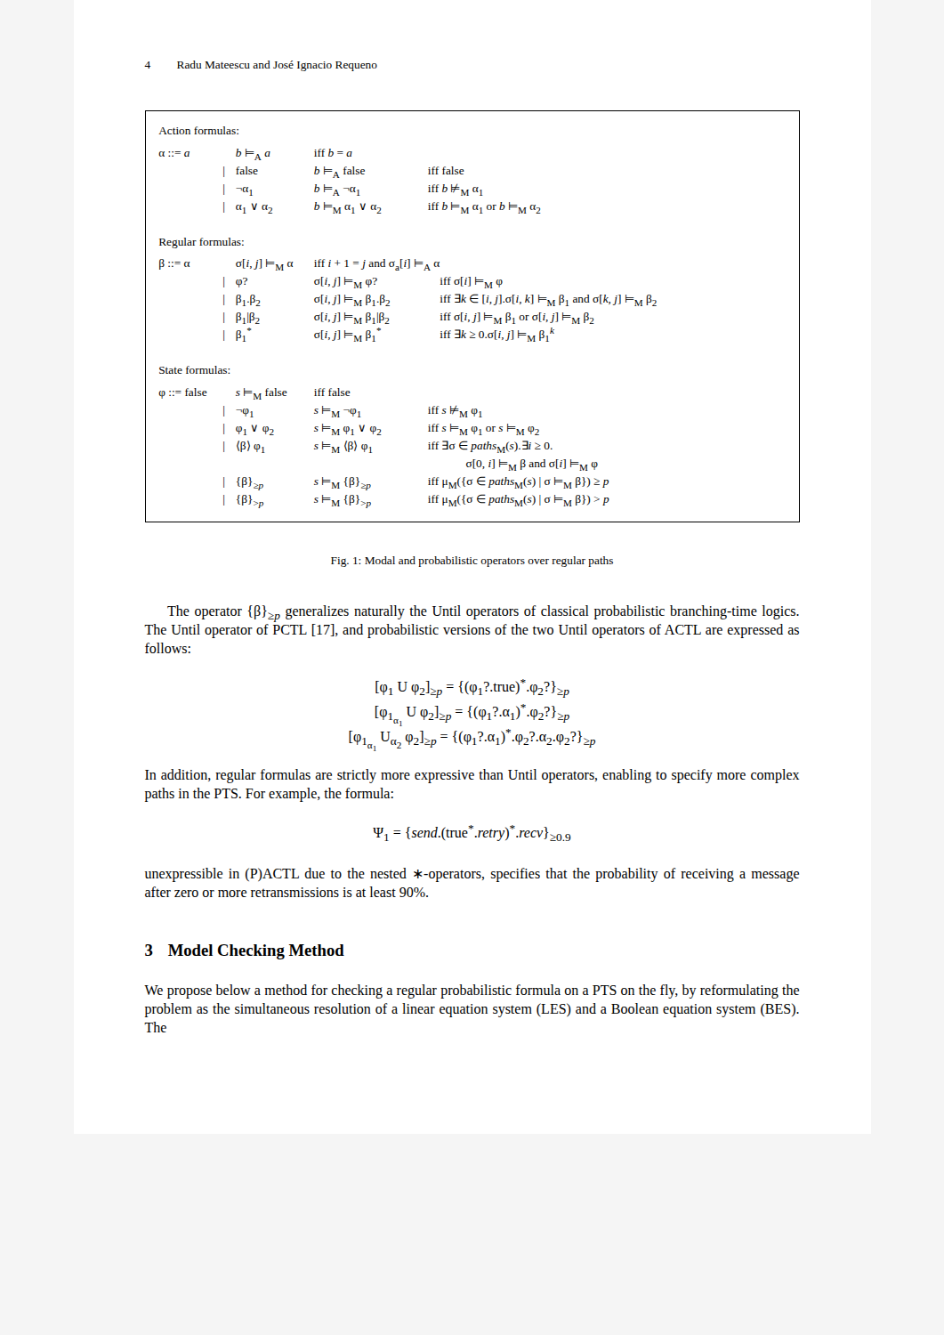4 Radu Mateescu and José Ignacio Requeno
Action formulas:
| α ::= a | | b ⊨ A a | iff b = a |
| | / | false | b ⊨ A false | iff false |
| | / | ¬α 1 | b ⊨ A ¬α 1 | iff b ⊭ M α 1 |
| | / | α 1 ∨ α 2 | b ⊨ M α 1 ∨ α 2 | iff b ⊨ M α 1 or b ⊨ M α 2 |
Regular formulas:
| β ::= α | | σ[ i , j ] ⊨ M α | iff i + 1 = j and σ a [ i ] ⊨ A α |
| | / | φ? | σ[ i , j ] ⊨ M φ? | iff σ[ i ] ⊨ M φ |
| | / | β 1 .β 2 | σ[ i , j ] ⊨ M β 1 .β 2 | iff ∃ k ∈ [ i , j ].σ[ i , k ] ⊨ M β 1 and σ[ k , j ] ⊨ M β 2 |
| | / | β 1 /β 2 | σ[ i , j ] ⊨ M β 1 /β 2 | iff σ[ i , j ] ⊨ M β 1 or σ[ i , j ] ⊨ M β 2 |
| | / | β 1 * | σ[ i , j ] ⊨ M β 1 * | iff ∃ k ≥ 0.σ[ i , j ] ⊨ M β 1 k |
State formulas:
| φ ::= false | | s ⊨ M false | iff false |
| | / | ¬φ 1 | s ⊨ M ¬φ 1 | iff s ⊭ M φ 1 |
| | / | φ 1 ∨ φ 2 | s ⊨ M φ 1 ∨ φ 2 | iff s ⊨ M φ 1 or s ⊨ M φ 2 |
| | / | ⟨β⟩ φ 1 | s ⊨ M ⟨β⟩ φ 1 | iff ∃σ ∈ paths M ( s ).∃ i ≥ 0. |
| | | | | σ[0, i ] ⊨ M β and σ[ i ] ⊨ M φ |
| | / | {β} ≥ p | s ⊨ M {β} ≥ p | iff μ M ({σ ∈ paths M ( s ) / σ ⊨ M β}) ≥ p |
| | / | {β} > p | s ⊨ M {β} > p | iff μ M ({σ ∈ paths M ( s ) / σ ⊨ M β}) > p |
Fig. 1: Modal and probabilistic operators over regular paths
The operator {β}≥p generalizes naturally the Until operators of classical probabilistic branching-time logics. The Until operator of PCTL [17], and probabilistic versions of the two Until operators of ACTL are expressed as follows:
[φ1 U φ2]≥p = {(φ1?.true)*.φ2?}≥p
[φ1α1 U φ2]≥p = {(φ1?.α1)*.φ2?}≥p
[φ1α1 Uα2 φ2]≥p = {(φ1?.α1)*.φ2?.α2.φ2?}≥p
In addition, regular formulas are strictly more expressive than Until operators, enabling to specify more complex paths in the PTS. For example, the formula:
Ψ1 = {send.(true*.retry)*.recv}≥0.9
unexpressible in (P)ACTL due to the nested ∗-operators, specifies that the probability of receiving a message after zero or more retransmissions is at least 90%.
3 Model Checking Method
We propose below a method for checking a regular probabilistic formula on a PTS on the fly, by reformulating the problem as the simultaneous resolution of a linear equation system (LES) and a Boolean equation system (BES). The